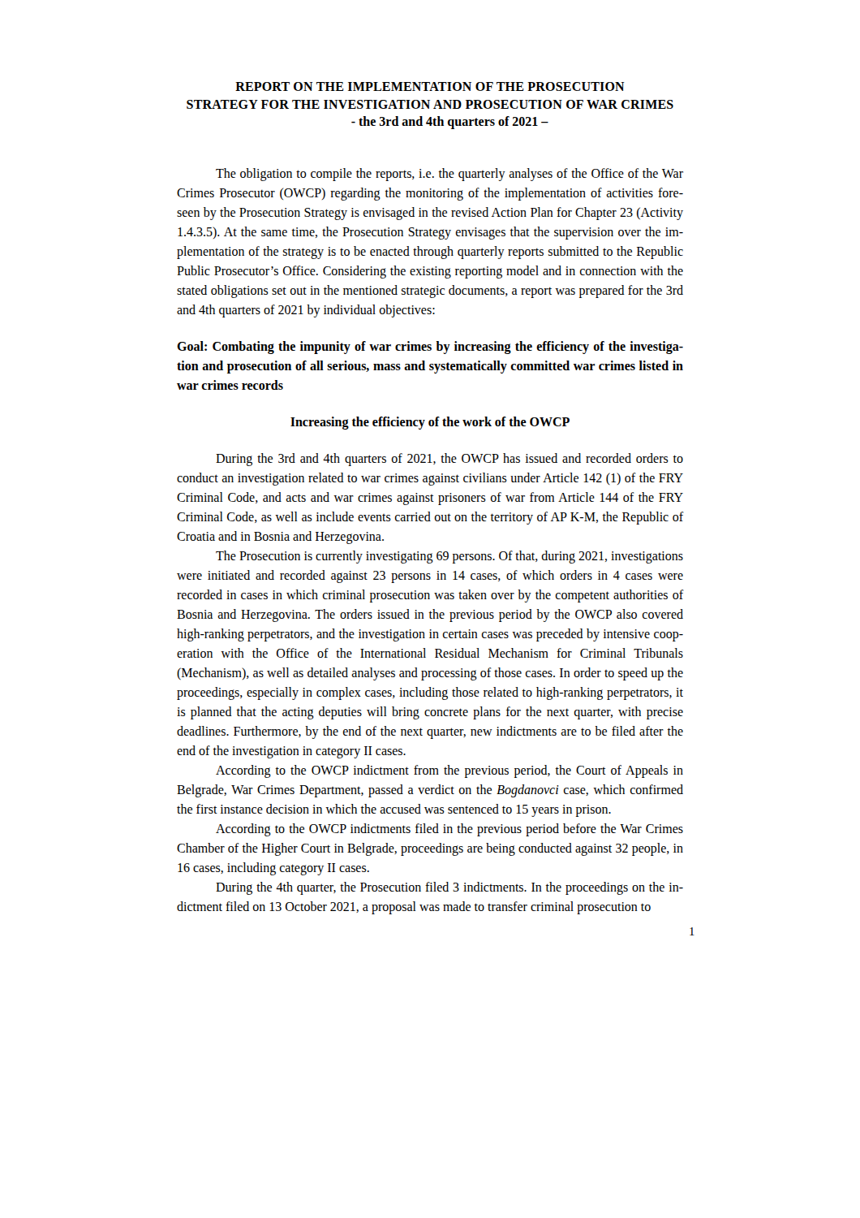Report on the Implementation of the Prosecution
Strategy for the Investigation and Prosecution of War Crimes
- the 3rd and 4th quarters of 2021 –
The obligation to compile the reports, i.e. the quarterly analyses of the Office of the War Crimes Prosecutor (OWCP) regarding the monitoring of the implementation of activities foreseen by the Prosecution Strategy is envisaged in the revised Action Plan for Chapter 23 (Activity 1.4.3.5). At the same time, the Prosecution Strategy envisages that the supervision over the implementation of the strategy is to be enacted through quarterly reports submitted to the Republic Public Prosecutor’s Office. Considering the existing reporting model and in connection with the stated obligations set out in the mentioned strategic documents, a report was prepared for the 3rd and 4th quarters of 2021 by individual objectives:
Goal: Combating the impunity of war crimes by increasing the efficiency of the investigation and prosecution of all serious, mass and systematically committed war crimes listed in war crimes records
Increasing the efficiency of the work of the OWCP
During the 3rd and 4th quarters of 2021, the OWCP has issued and recorded orders to conduct an investigation related to war crimes against civilians under Article 142 (1) of the FRY Criminal Code, and acts and war crimes against prisoners of war from Article 144 of the FRY Criminal Code, as well as include events carried out on the territory of AP K-M, the Republic of Croatia and in Bosnia and Herzegovina.
The Prosecution is currently investigating 69 persons. Of that, during 2021, investigations were initiated and recorded against 23 persons in 14 cases, of which orders in 4 cases were recorded in cases in which criminal prosecution was taken over by the competent authorities of Bosnia and Herzegovina. The orders issued in the previous period by the OWCP also covered high-ranking perpetrators, and the investigation in certain cases was preceded by intensive cooperation with the Office of the International Residual Mechanism for Criminal Tribunals (Mechanism), as well as detailed analyses and processing of those cases. In order to speed up the proceedings, especially in complex cases, including those related to high-ranking perpetrators, it is planned that the acting deputies will bring concrete plans for the next quarter, with precise deadlines. Furthermore, by the end of the next quarter, new indictments are to be filed after the end of the investigation in category II cases.
According to the OWCP indictment from the previous period, the Court of Appeals in Belgrade, War Crimes Department, passed a verdict on the Bogdanovci case, which confirmed the first instance decision in which the accused was sentenced to 15 years in prison.
According to the OWCP indictments filed in the previous period before the War Crimes Chamber of the Higher Court in Belgrade, proceedings are being conducted against 32 people, in 16 cases, including category II cases.
During the 4th quarter, the Prosecution filed 3 indictments. In the proceedings on the indictment filed on 13 October 2021, a proposal was made to transfer criminal prosecution to
1